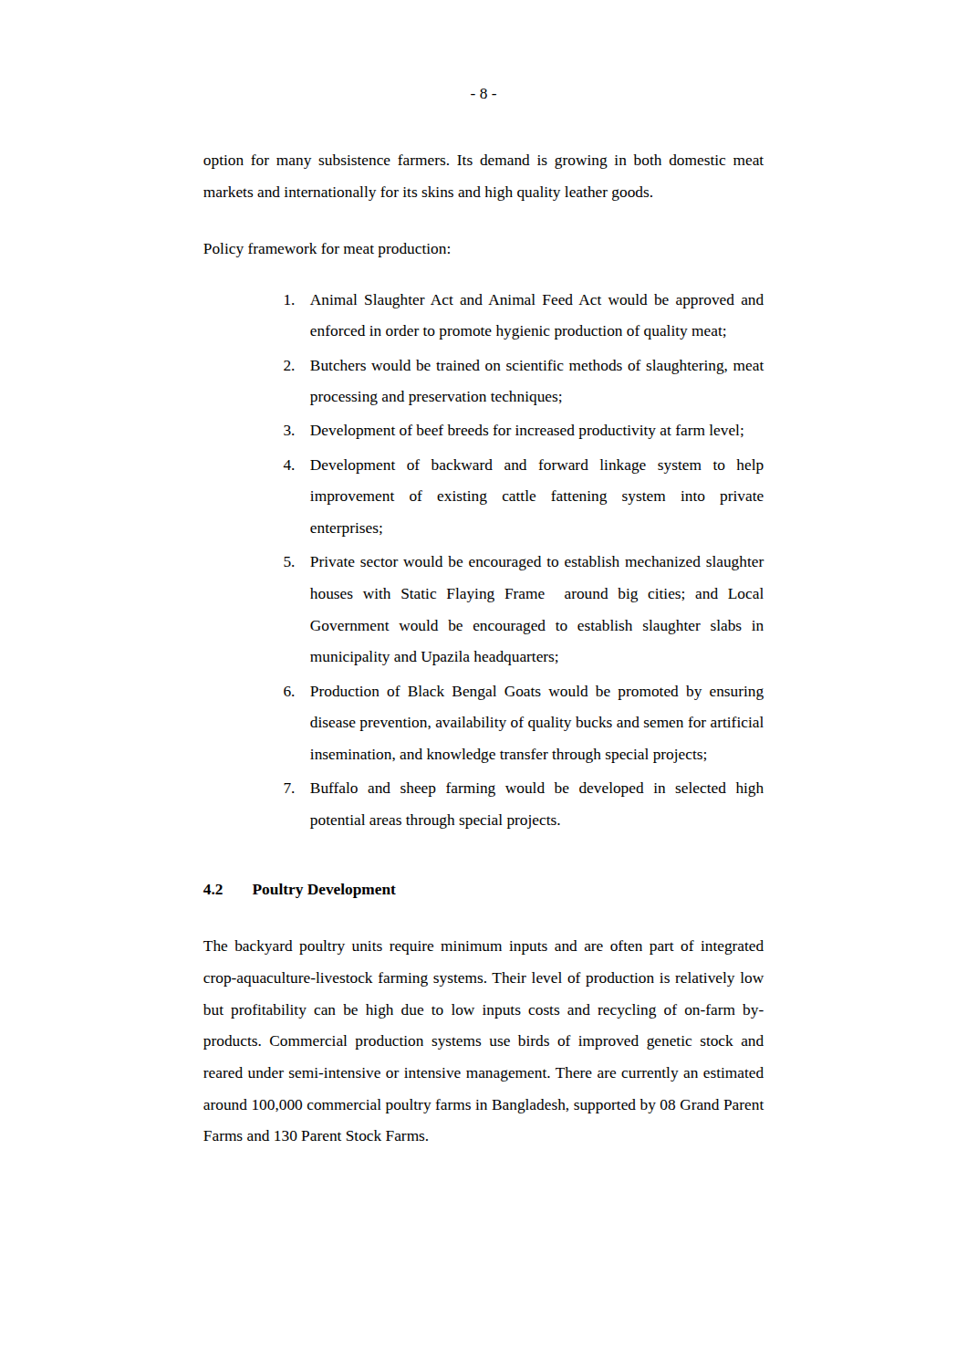- 8 -
option for many subsistence farmers. Its demand is growing in both domestic meat markets and internationally for its skins and high quality leather goods.
Policy framework for meat production:
Animal Slaughter Act and Animal Feed Act would be approved and enforced in order to promote hygienic production of quality meat;
Butchers would be trained on scientific methods of slaughtering, meat processing and preservation techniques;
Development of beef breeds for increased productivity at farm level;
Development of backward and forward linkage system to help improvement of existing cattle fattening system into private enterprises;
Private sector would be encouraged to establish mechanized slaughter houses with Static Flaying Frame around big cities; and Local Government would be encouraged to establish slaughter slabs in municipality and Upazila headquarters;
Production of Black Bengal Goats would be promoted by ensuring disease prevention, availability of quality bucks and semen for artificial insemination, and knowledge transfer through special projects;
Buffalo and sheep farming would be developed in selected high potential areas through special projects.
4.2 Poultry Development
The backyard poultry units require minimum inputs and are often part of integrated crop-aquaculture-livestock farming systems. Their level of production is relatively low but profitability can be high due to low inputs costs and recycling of on-farm by-products. Commercial production systems use birds of improved genetic stock and reared under semi-intensive or intensive management. There are currently an estimated around 100,000 commercial poultry farms in Bangladesh, supported by 08 Grand Parent Farms and 130 Parent Stock Farms.